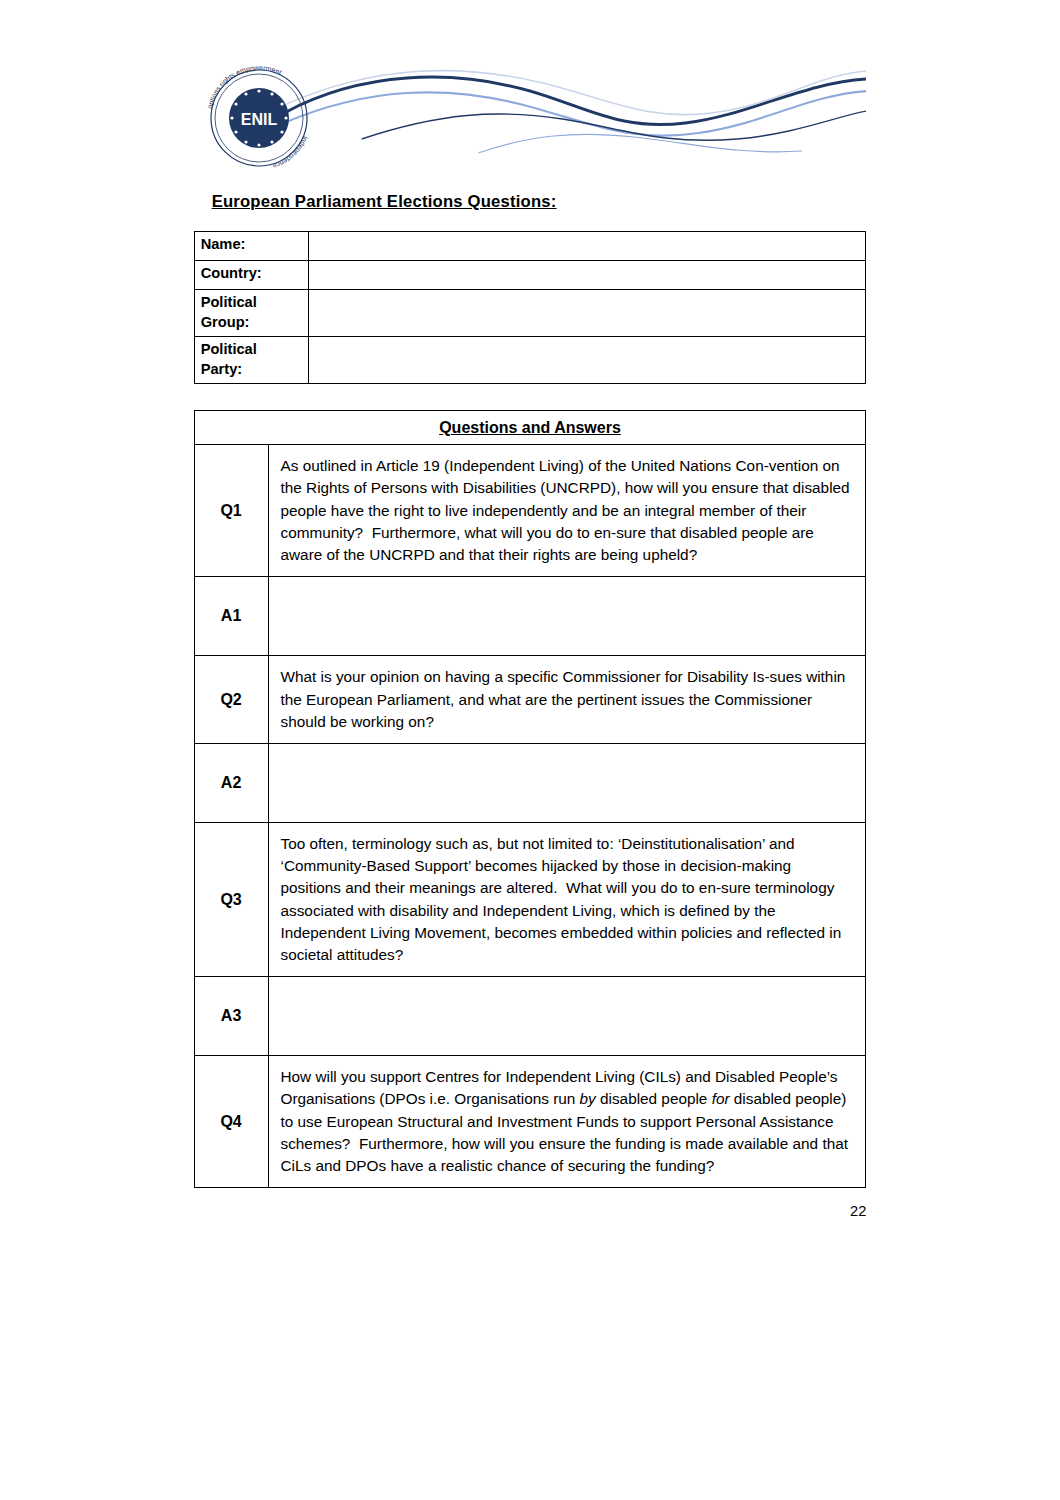ENIL options rights empowerment independence
European Parliament Elections Questions:
| Name: | |
| Country: | |
| Political Group: | |
| Political Party: | |
| Questions and Answers |
| --- |
| Q1 | As outlined in Article 19 (Independent Living) of the United Nations Con-vention on the Rights of Persons with Disabilities (UNCRPD), how will you ensure that disabled people have the right to live independently and be an integral member of their community? Furthermore, what will you do to en-sure that disabled people are aware of the UNCRPD and that their rights are being upheld? |
| A1 | |
| Q2 | What is your opinion on having a specific Commissioner for Disability Is-sues within the European Parliament, and what are the pertinent issues the Commissioner should be working on? |
| A2 | |
| Q3 | Too often, terminology such as, but not limited to: ‘Deinstitutionalisation’ and ‘Community-Based Support’ becomes hijacked by those in decision-making positions and their meanings are altered. What will you do to en-sure terminology associated with disability and Independent Living, which is defined by the Independent Living Movement, becomes embedded within policies and reflected in societal attitudes? |
| A3 | |
| Q4 | How will you support Centres for Independent Living (CILs) and Disabled People’s Organisations (DPOs i.e. Organisations run by disabled people for disabled people) to use European Structural and Investment Funds to support Personal Assistance schemes? Furthermore, how will you ensure the funding is made available and that CiLs and DPOs have a realistic chance of securing the funding? |
22